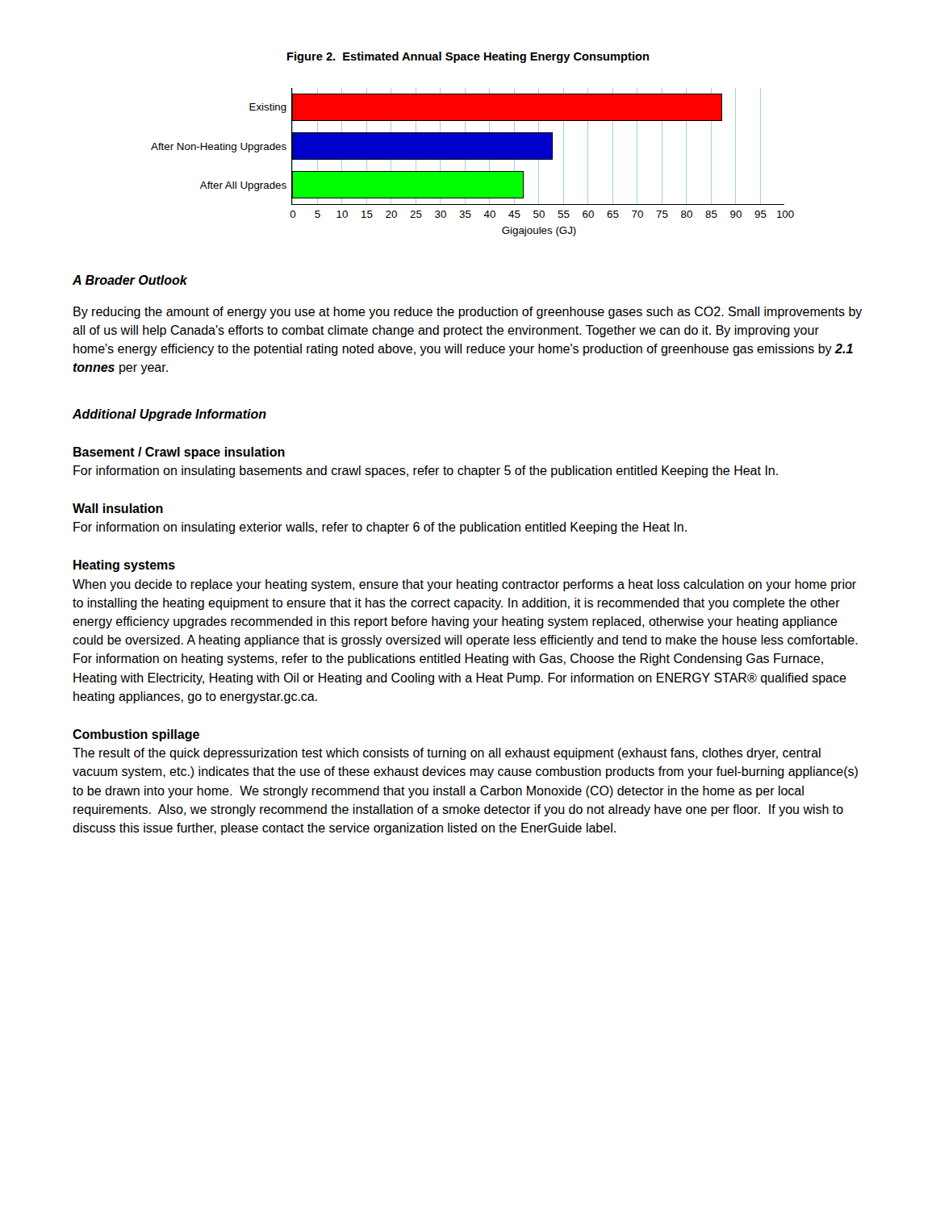Figure 2. Estimated Annual Space Heating Energy Consumption
Existing
After Non-Heating Upgrades
After All Upgrades
0 5 10 15 20 25 30 35 40 45 50 55 60 65 70 75 80 85 90 95 100
Gigajoules (GJ)
A Broader Outlook
By reducing the amount of energy you use at home you reduce the production of greenhouse gases such as CO2. Small improvements by all of us will help Canada's efforts to combat climate change and protect the environment. Together we can do it. By improving your home's energy efficiency to the potential rating noted above, you will reduce your home's production of greenhouse gas emissions by 2.1 tonnes per year.
Additional Upgrade Information
Basement / Crawl space insulation
For information on insulating basements and crawl spaces, refer to chapter 5 of the publication entitled Keeping the Heat In.
Wall insulation
For information on insulating exterior walls, refer to chapter 6 of the publication entitled Keeping the Heat In.
Heating systems
When you decide to replace your heating system, ensure that your heating contractor performs a heat loss calculation on your home prior to installing the heating equipment to ensure that it has the correct capacity. In addition, it is recommended that you complete the other energy efficiency upgrades recommended in this report before having your heating system replaced, otherwise your heating appliance could be oversized. A heating appliance that is grossly oversized will operate less efficiently and tend to make the house less comfortable. For information on heating systems, refer to the publications entitled Heating with Gas, Choose the Right Condensing Gas Furnace, Heating with Electricity, Heating with Oil or Heating and Cooling with a Heat Pump. For information on ENERGY STAR® qualified space heating appliances, go to energystar.gc.ca.
Combustion spillage
The result of the quick depressurization test which consists of turning on all exhaust equipment (exhaust fans, clothes dryer, central vacuum system, etc.) indicates that the use of these exhaust devices may cause combustion products from your fuel-burning appliance(s) to be drawn into your home. We strongly recommend that you install a Carbon Monoxide (CO) detector in the home as per local requirements. Also, we strongly recommend the installation of a smoke detector if you do not already have one per floor. If you wish to discuss this issue further, please contact the service organization listed on the EnerGuide label.